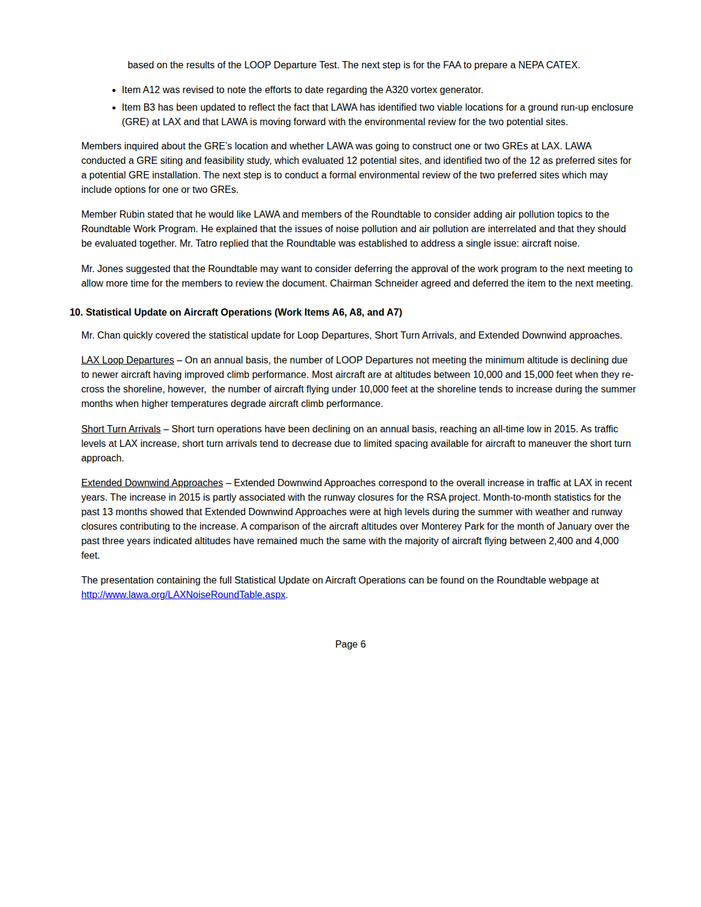based on the results of the LOOP Departure Test. The next step is for the FAA to prepare a NEPA CATEX.
Item A12 was revised to note the efforts to date regarding the A320 vortex generator.
Item B3 has been updated to reflect the fact that LAWA has identified two viable locations for a ground run-up enclosure (GRE) at LAX and that LAWA is moving forward with the environmental review for the two potential sites.
Members inquired about the GRE’s location and whether LAWA was going to construct one or two GREs at LAX. LAWA conducted a GRE siting and feasibility study, which evaluated 12 potential sites, and identified two of the 12 as preferred sites for a potential GRE installation. The next step is to conduct a formal environmental review of the two preferred sites which may include options for one or two GREs.
Member Rubin stated that he would like LAWA and members of the Roundtable to consider adding air pollution topics to the Roundtable Work Program. He explained that the issues of noise pollution and air pollution are interrelated and that they should be evaluated together. Mr. Tatro replied that the Roundtable was established to address a single issue: aircraft noise.
Mr. Jones suggested that the Roundtable may want to consider deferring the approval of the work program to the next meeting to allow more time for the members to review the document. Chairman Schneider agreed and deferred the item to the next meeting.
10. Statistical Update on Aircraft Operations (Work Items A6, A8, and A7)
Mr. Chan quickly covered the statistical update for Loop Departures, Short Turn Arrivals, and Extended Downwind approaches.
LAX Loop Departures – On an annual basis, the number of LOOP Departures not meeting the minimum altitude is declining due to newer aircraft having improved climb performance. Most aircraft are at altitudes between 10,000 and 15,000 feet when they re-cross the shoreline, however, the number of aircraft flying under 10,000 feet at the shoreline tends to increase during the summer months when higher temperatures degrade aircraft climb performance.
Short Turn Arrivals – Short turn operations have been declining on an annual basis, reaching an all-time low in 2015. As traffic levels at LAX increase, short turn arrivals tend to decrease due to limited spacing available for aircraft to maneuver the short turn approach.
Extended Downwind Approaches – Extended Downwind Approaches correspond to the overall increase in traffic at LAX in recent years. The increase in 2015 is partly associated with the runway closures for the RSA project. Month-to-month statistics for the past 13 months showed that Extended Downwind Approaches were at high levels during the summer with weather and runway closures contributing to the increase. A comparison of the aircraft altitudes over Monterey Park for the month of January over the past three years indicated altitudes have remained much the same with the majority of aircraft flying between 2,400 and 4,000 feet.
The presentation containing the full Statistical Update on Aircraft Operations can be found on the Roundtable webpage at http://www.lawa.org/LAXNoiseRoundTable.aspx.
Page 6